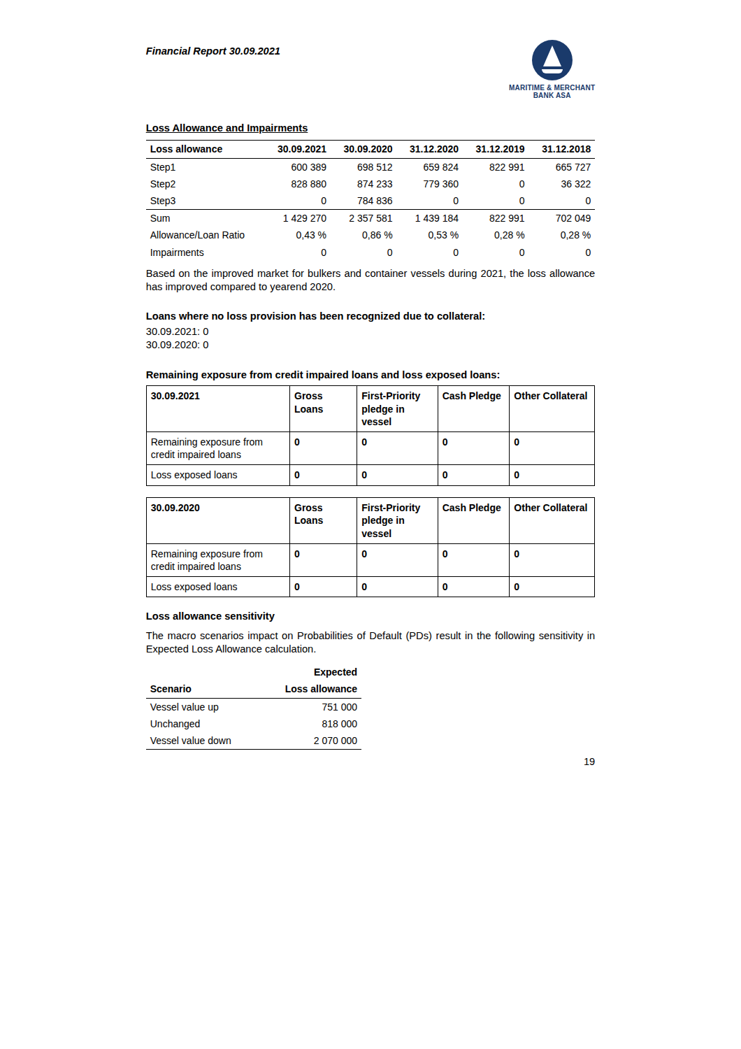Financial Report 30.09.2021
MARITIME & MERCHANT
BANK ASA
Loss Allowance and Impairments
| Loss allowance | 30.09.2021 | 30.09.2020 | 31.12.2020 | 31.12.2019 | 31.12.2018 |
| --- | --- | --- | --- | --- | --- |
| Step1 | 600 389 | 698 512 | 659 824 | 822 991 | 665 727 |
| Step2 | 828 880 | 874 233 | 779 360 | 0 | 36 322 |
| Step3 | 0 | 784 836 | 0 | 0 | 0 |
| Sum | 1 429 270 | 2 357 581 | 1 439 184 | 822 991 | 702 049 |
| Allowance/Loan Ratio | 0,43 % | 0,86 % | 0,53 % | 0,28 % | 0,28 % |
| Impairments | 0 | 0 | 0 | 0 | 0 |
Based on the improved market for bulkers and container vessels during 2021, the loss allowance has improved compared to yearend 2020.
Loans where no loss provision has been recognized due to collateral:
30.09.2021: 0
30.09.2020: 0
Remaining exposure from credit impaired loans and loss exposed loans:
| 30.09.2021 | Gross Loans | First-Priority pledge in vessel | Cash Pledge | Other Collateral |
| --- | --- | --- | --- | --- |
| Remaining exposure from credit impaired loans | 0 | 0 | 0 | 0 |
| Loss exposed loans | 0 | 0 | 0 | 0 |
| 30.09.2020 | Gross Loans | First-Priority pledge in vessel | Cash Pledge | Other Collateral |
| --- | --- | --- | --- | --- |
| Remaining exposure from credit impaired loans | 0 | 0 | 0 | 0 |
| Loss exposed loans | 0 | 0 | 0 | 0 |
Loss allowance sensitivity
The macro scenarios impact on Probabilities of Default (PDs) result in the following sensitivity in Expected Loss Allowance calculation.
| | Expected |
| --- | --- |
| Scenario | Loss allowance |
| Vessel value up | 751 000 |
| Unchanged | 818 000 |
| Vessel value down | 2 070 000 |
19